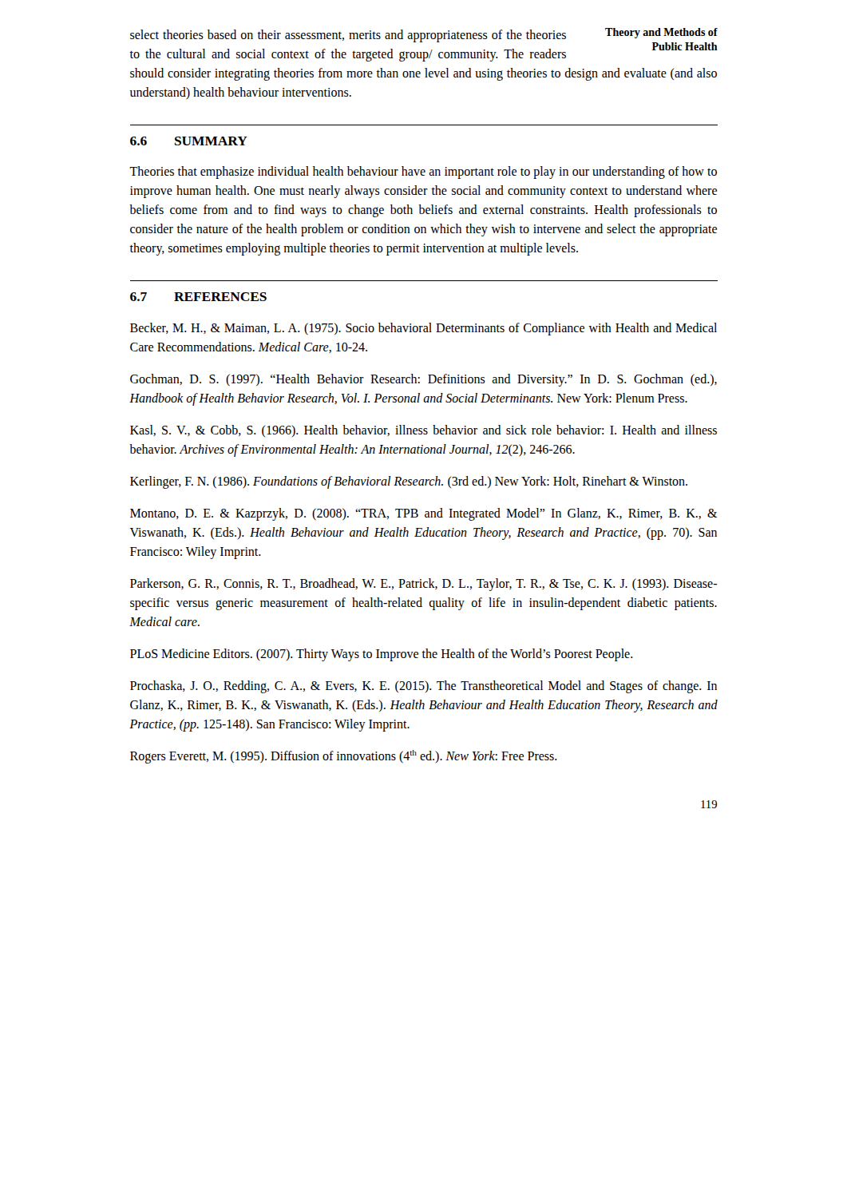Theory and Methods of Public Health
select theories based on their assessment, merits and appropriateness of the theories to the cultural and social context of the targeted group/ community. The readers should consider integrating theories from more than one level and using theories to design and evaluate (and also understand) health behaviour interventions.
6.6 SUMMARY
Theories that emphasize individual health behaviour have an important role to play in our understanding of how to improve human health. One must nearly always consider the social and community context to understand where beliefs come from and to find ways to change both beliefs and external constraints. Health professionals to consider the nature of the health problem or condition on which they wish to intervene and select the appropriate theory, sometimes employing multiple theories to permit intervention at multiple levels.
6.7 REFERENCES
Becker, M. H., & Maiman, L. A. (1975). Socio behavioral Determinants of Compliance with Health and Medical Care Recommendations. Medical Care, 10-24.
Gochman, D. S. (1997). “Health Behavior Research: Definitions and Diversity.” In D. S. Gochman (ed.), Handbook of Health Behavior Research, Vol. I. Personal and Social Determinants. New York: Plenum Press.
Kasl, S. V., & Cobb, S. (1966). Health behavior, illness behavior and sick role behavior: I. Health and illness behavior. Archives of Environmental Health: An International Journal, 12(2), 246-266.
Kerlinger, F. N. (1986). Foundations of Behavioral Research. (3rd ed.) New York: Holt, Rinehart & Winston.
Montano, D. E. & Kazprzyk, D. (2008). “TRA, TPB and Integrated Model” In Glanz, K., Rimer, B. K., & Viswanath, K. (Eds.). Health Behaviour and Health Education Theory, Research and Practice, (pp. 70). San Francisco: Wiley Imprint.
Parkerson, G. R., Connis, R. T., Broadhead, W. E., Patrick, D. L., Taylor, T. R., & Tse, C. K. J. (1993). Disease-specific versus generic measurement of health-related quality of life in insulin-dependent diabetic patients. Medical care.
PLoS Medicine Editors. (2007). Thirty Ways to Improve the Health of the World’s Poorest People.
Prochaska, J. O., Redding, C. A., & Evers, K. E. (2015). The Transtheoretical Model and Stages of change. In Glanz, K., Rimer, B. K., & Viswanath, K. (Eds.). Health Behaviour and Health Education Theory, Research and Practice, (pp. 125-148). San Francisco: Wiley Imprint.
Rogers Everett, M. (1995). Diffusion of innovations (4th ed.). New York: Free Press.
119